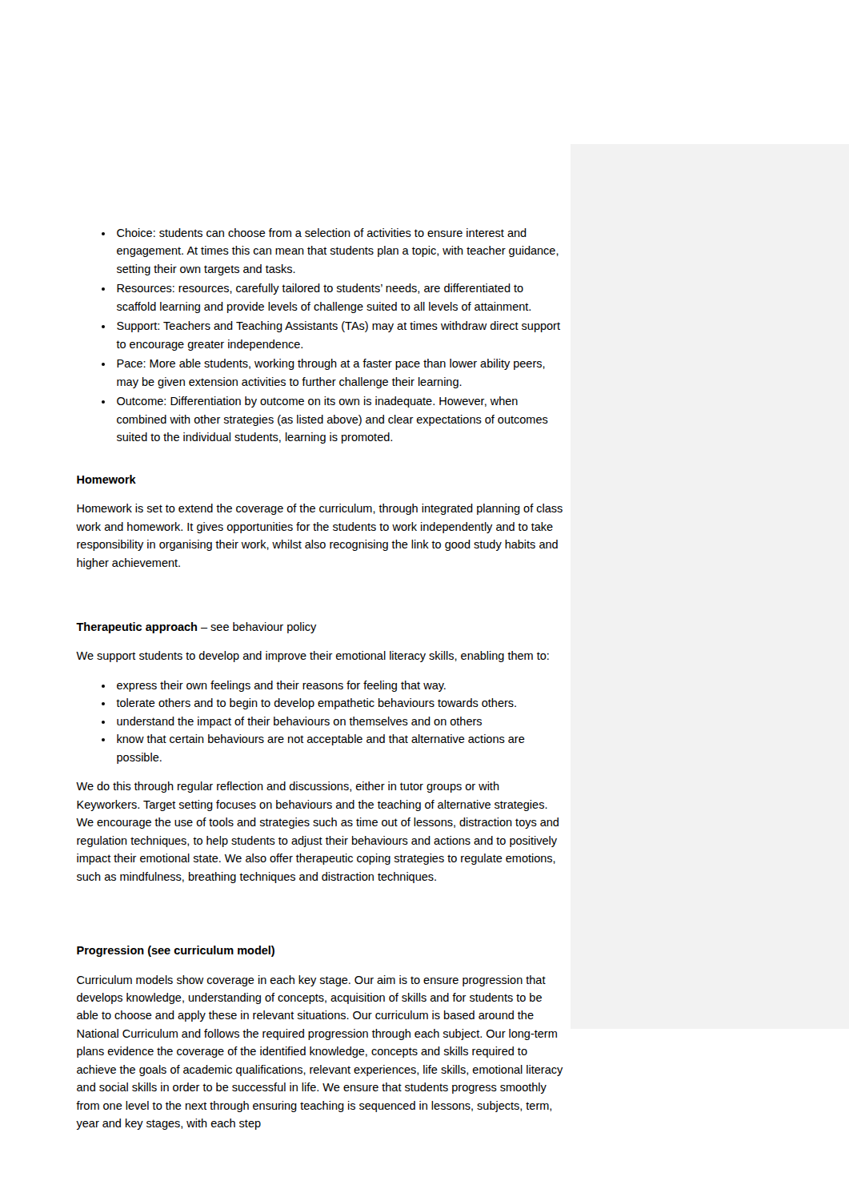Choice: students can choose from a selection of activities to ensure interest and engagement. At times this can mean that students plan a topic, with teacher guidance, setting their own targets and tasks.
Resources: resources, carefully tailored to students’ needs, are differentiated to scaffold learning and provide levels of challenge suited to all levels of attainment.
Support: Teachers and Teaching Assistants (TAs) may at times withdraw direct support to encourage greater independence.
Pace: More able students, working through at a faster pace than lower ability peers, may be given extension activities to further challenge their learning.
Outcome: Differentiation by outcome on its own is inadequate. However, when combined with other strategies (as listed above) and clear expectations of outcomes suited to the individual students, learning is promoted.
Homework
Homework is set to extend the coverage of the curriculum, through integrated planning of class work and homework. It gives opportunities for the students to work independently and to take responsibility in organising their work, whilst also recognising the link to good study habits and higher achievement.
Therapeutic approach – see behaviour policy
We support students to develop and improve their emotional literacy skills, enabling them to:
express their own feelings and their reasons for feeling that way.
tolerate others and to begin to develop empathetic behaviours towards others.
understand the impact of their behaviours on themselves and on others
know that certain behaviours are not acceptable and that alternative actions are possible.
We do this through regular reflection and discussions, either in tutor groups or with Keyworkers. Target setting focuses on behaviours and the teaching of alternative strategies. We encourage the use of tools and strategies such as time out of lessons, distraction toys and regulation techniques, to help students to adjust their behaviours and actions and to positively impact their emotional state. We also offer therapeutic coping strategies to regulate emotions, such as mindfulness, breathing techniques and distraction techniques.
Progression (see curriculum model)
Curriculum models show coverage in each key stage. Our aim is to ensure progression that develops knowledge, understanding of concepts, acquisition of skills and for students to be able to choose and apply these in relevant situations. Our curriculum is based around the National Curriculum and follows the required progression through each subject. Our long-term plans evidence the coverage of the identified knowledge, concepts and skills required to achieve the goals of academic qualifications, relevant experiences, life skills, emotional literacy and social skills in order to be successful in life. We ensure that students progress smoothly from one level to the next through ensuring teaching is sequenced in lessons, subjects, term, year and key stages, with each step